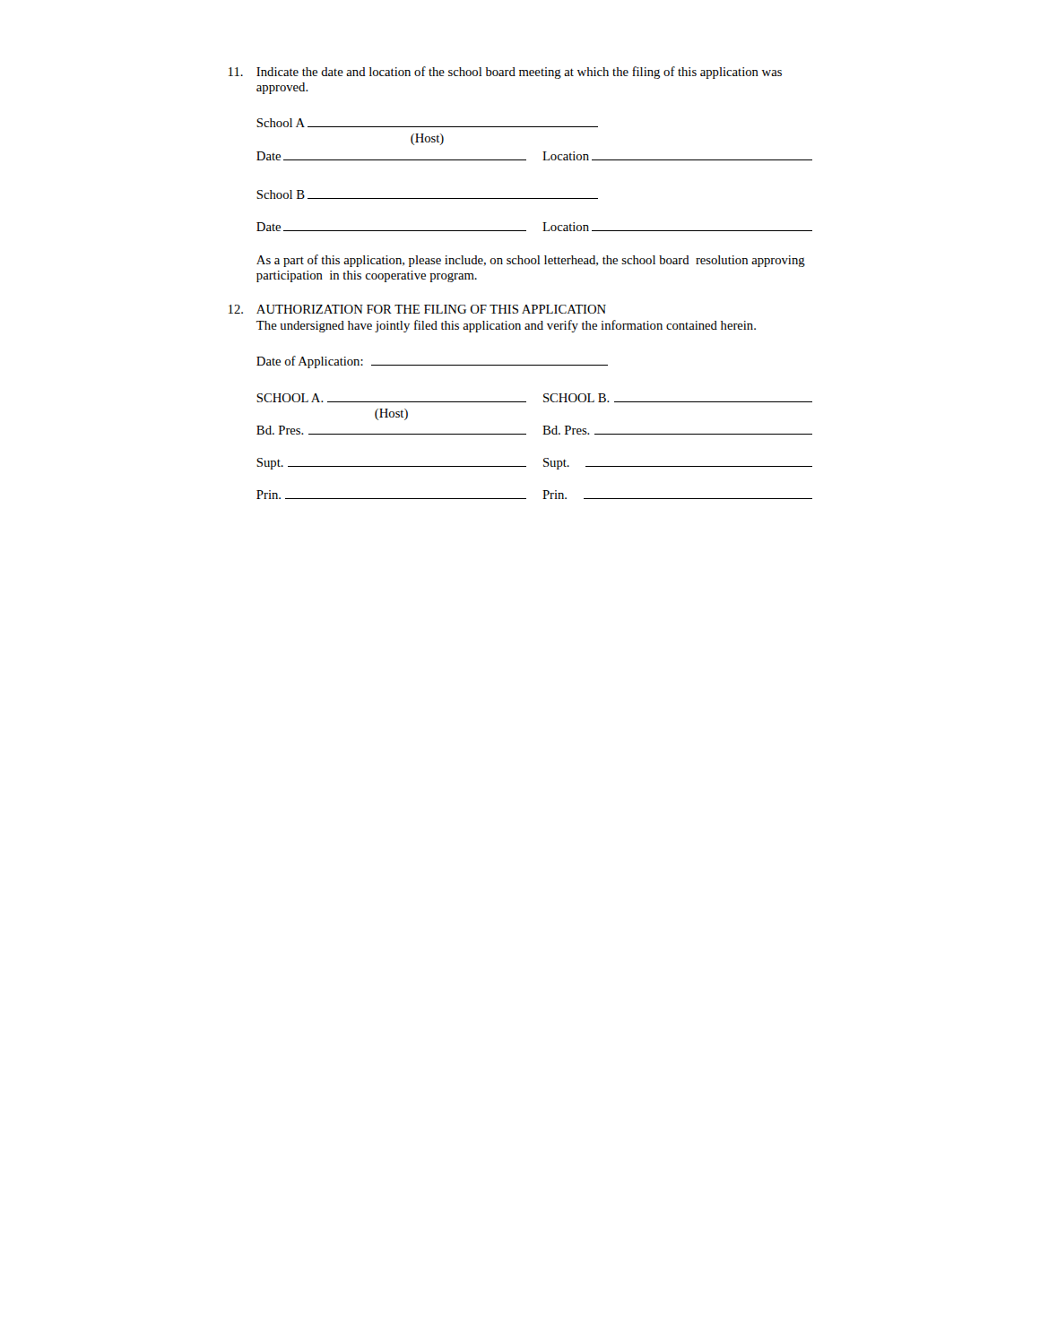11.
Indicate the date and location of the school board meeting at which the filing of this application was approved.
School A
(Host)
Date
Location
School B
Date
Location
As a part of this application, please include, on school letterhead, the school board resolution approving participation in this cooperative program.
12.
AUTHORIZATION FOR THE FILING OF THIS APPLICATION
The undersigned have jointly filed this application and verify the information contained herein.
Date of Application:
SCHOOL A.
SCHOOL B.
(Host)
Bd. Pres.
Bd. Pres.
Supt.
Supt.
Prin.
Prin.